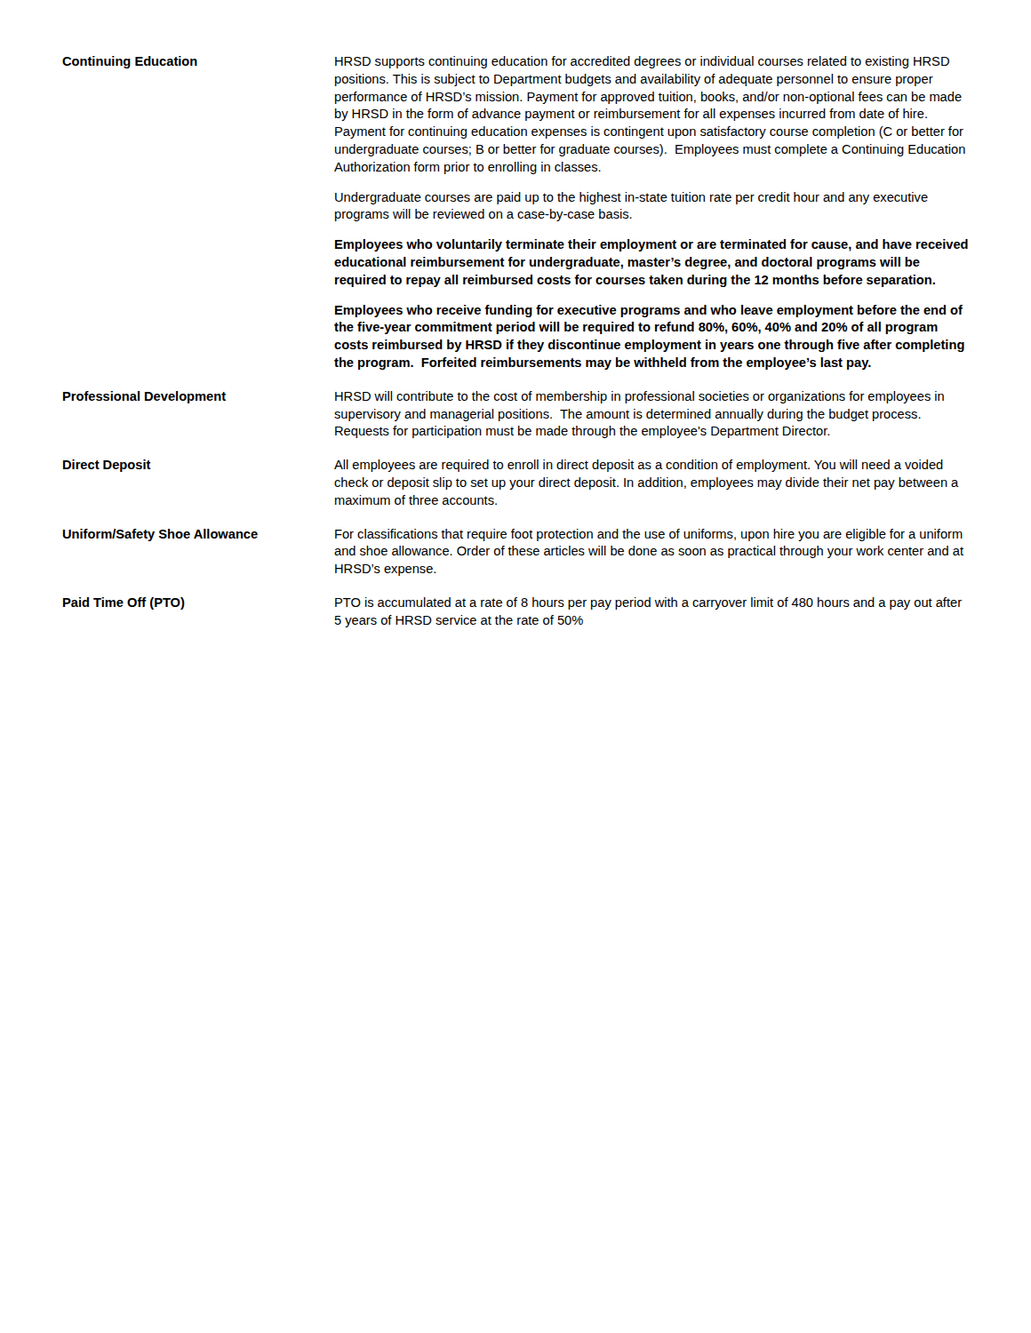| Continuing Education | HRSD supports continuing education for accredited degrees or individual courses related to existing HRSD positions. This is subject to Department budgets and availability of adequate personnel to ensure proper performance of HRSD’s mission. Payment for approved tuition, books, and/or non-optional fees can be made by HRSD in the form of advance payment or reimbursement for all expenses incurred from date of hire. Payment for continuing education expenses is contingent upon satisfactory course completion (C or better for undergraduate courses; B or better for graduate courses). Employees must complete a Continuing Education Authorization form prior to enrolling in classes. Undergraduate courses are paid up to the highest in-state tuition rate per credit hour and any executive programs will be reviewed on a case-by-case basis. Employees who voluntarily terminate their employment or are terminated for cause, and have received educational reimbursement for undergraduate, master’s degree, and doctoral programs will be required to repay all reimbursed costs for courses taken during the 12 months before separation. Employees who receive funding for executive programs and who leave employment before the end of the five-year commitment period will be required to refund 80%, 60%, 40% and 20% of all program costs reimbursed by HRSD if they discontinue employment in years one through five after completing the program. Forfeited reimbursements may be withheld from the employee’s last pay. |
| Professional Development | HRSD will contribute to the cost of membership in professional societies or organizations for employees in supervisory and managerial positions. The amount is determined annually during the budget process. Requests for participation must be made through the employee's Department Director. |
| Direct Deposit | All employees are required to enroll in direct deposit as a condition of employment. You will need a voided check or deposit slip to set up your direct deposit. In addition, employees may divide their net pay between a maximum of three accounts. |
| Uniform/Safety Shoe Allowance | For classifications that require foot protection and the use of uniforms, upon hire you are eligible for a uniform and shoe allowance. Order of these articles will be done as soon as practical through your work center and at HRSD’s expense. |
| Paid Time Off (PTO) | PTO is accumulated at a rate of 8 hours per pay period with a carryover limit of 480 hours and a pay out after 5 years of HRSD service at the rate of 50% |